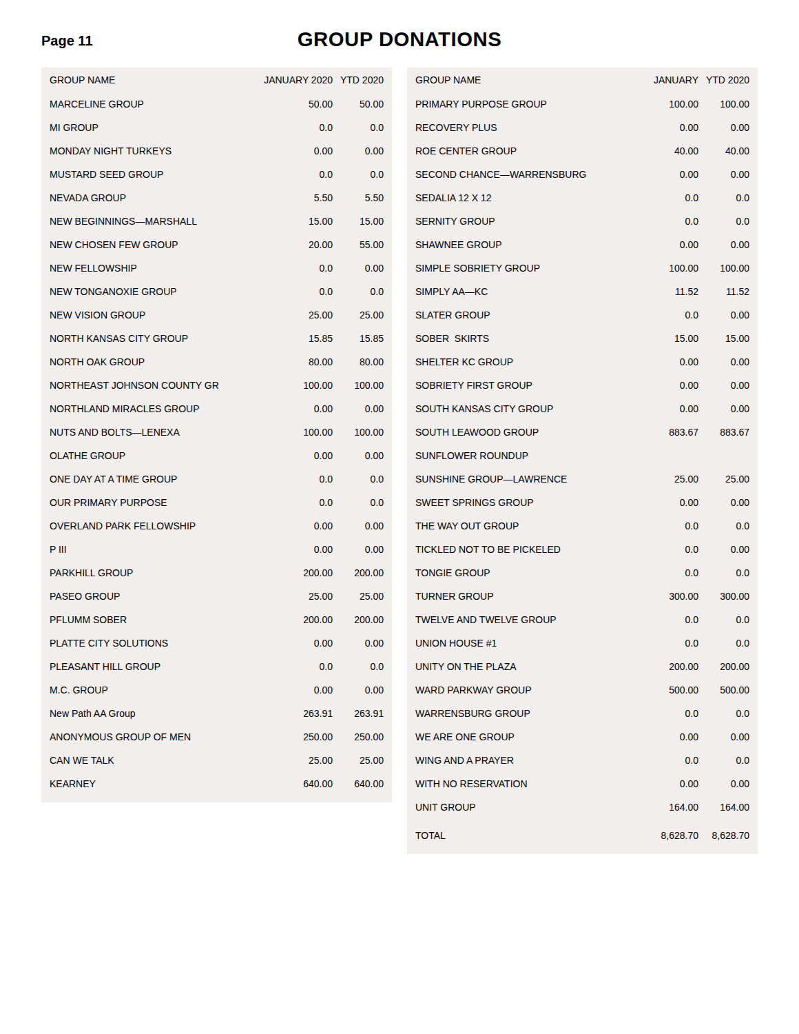Page 11
GROUP DONATIONS
| GROUP NAME | JANUARY 2020 | YTD 2020 |
| --- | --- | --- |
| MARCELINE GROUP | 50.00 | 50.00 |
| MI GROUP | 0.0 | 0.0 |
| MONDAY NIGHT TURKEYS | 0.00 | 0.00 |
| MUSTARD SEED GROUP | 0.0 | 0.0 |
| NEVADA GROUP | 5.50 | 5.50 |
| NEW BEGINNINGS—MARSHALL | 15.00 | 15.00 |
| NEW CHOSEN FEW GROUP | 20.00 | 55.00 |
| NEW FELLOWSHIP | 0.0 | 0.00 |
| NEW TONGANOXIE GROUP | 0.0 | 0.0 |
| NEW VISION GROUP | 25.00 | 25.00 |
| NORTH KANSAS CITY GROUP | 15.85 | 15.85 |
| NORTH OAK GROUP | 80.00 | 80.00 |
| NORTHEAST JOHNSON COUNTY GR | 100.00 | 100.00 |
| NORTHLAND MIRACLES GROUP | 0.00 | 0.00 |
| NUTS AND BOLTS—LENEXA | 100.00 | 100.00 |
| OLATHE GROUP | 0.00 | 0.00 |
| ONE DAY AT A TIME GROUP | 0.0 | 0.0 |
| OUR PRIMARY PURPOSE | 0.0 | 0.0 |
| OVERLAND PARK FELLOWSHIP | 0.00 | 0.00 |
| P III | 0.00 | 0.00 |
| PARKHILL GROUP | 200.00 | 200.00 |
| PASEO GROUP | 25.00 | 25.00 |
| PFLUMM SOBER | 200.00 | 200.00 |
| PLATTE CITY SOLUTIONS | 0.00 | 0.00 |
| PLEASANT HILL GROUP | 0.0 | 0.0 |
| M.C. GROUP | 0.00 | 0.00 |
| New Path AA Group | 263.91 | 263.91 |
| ANONYMOUS GROUP OF MEN | 250.00 | 250.00 |
| CAN WE TALK | 25.00 | 25.00 |
| KEARNEY | 640.00 | 640.00 |
| GROUP NAME | JANUARY | YTD 2020 |
| --- | --- | --- |
| PRIMARY PURPOSE GROUP | 100.00 | 100.00 |
| RECOVERY PLUS | 0.00 | 0.00 |
| ROE CENTER GROUP | 40.00 | 40.00 |
| SECOND CHANCE—WARRENSBURG | 0.00 | 0.00 |
| SEDALIA 12 X 12 | 0.0 | 0.0 |
| SERNITY GROUP | 0.0 | 0.0 |
| SHAWNEE GROUP | 0.00 | 0.00 |
| SIMPLE SOBRIETY GROUP | 100.00 | 100.00 |
| SIMPLY AA—KC | 11.52 | 11.52 |
| SLATER GROUP | 0.0 | 0.00 |
| SOBER SKIRTS | 15.00 | 15.00 |
| SHELTER KC GROUP | 0.00 | 0.00 |
| SOBRIETY FIRST GROUP | 0.00 | 0.00 |
| SOUTH KANSAS CITY GROUP | 0.00 | 0.00 |
| SOUTH LEAWOOD GROUP | 883.67 | 883.67 |
| SUNFLOWER ROUNDUP | | |
| SUNSHINE GROUP—LAWRENCE | 25.00 | 25.00 |
| SWEET SPRINGS GROUP | 0.00 | 0.00 |
| THE WAY OUT GROUP | 0.0 | 0.0 |
| TICKLED NOT TO BE PICKELED | 0.0 | 0.00 |
| TONGIE GROUP | 0.0 | 0.0 |
| TURNER GROUP | 300.00 | 300.00 |
| TWELVE AND TWELVE GROUP | 0.0 | 0.0 |
| UNION HOUSE #1 | 0.0 | 0.0 |
| UNITY ON THE PLAZA | 200.00 | 200.00 |
| WARD PARKWAY GROUP | 500.00 | 500.00 |
| WARRENSBURG GROUP | 0.0 | 0.0 |
| WE ARE ONE GROUP | 0.00 | 0.00 |
| WING AND A PRAYER | 0.0 | 0.0 |
| WITH NO RESERVATION | 0.00 | 0.00 |
| UNIT GROUP | 164.00 | 164.00 |
| TOTAL | 8,628.70 | 8,628.70 |